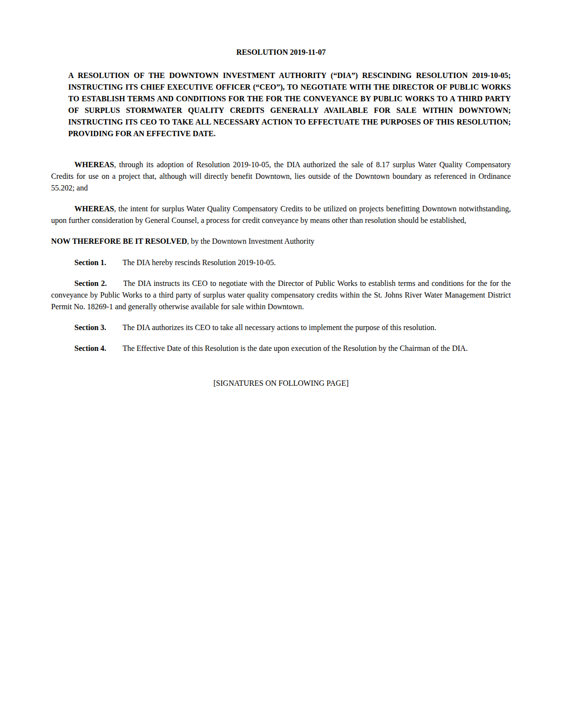RESOLUTION 2019-11-07
A RESOLUTION OF THE DOWNTOWN INVESTMENT AUTHORITY (“DIA”) RESCINDING RESOLUTION 2019-10-05; INSTRUCTING ITS CHIEF EXECUTIVE OFFICER (“CEO”), TO NEGOTIATE WITH THE DIRECTOR OF PUBLIC WORKS TO ESTABLISH TERMS AND CONDITIONS FOR THE FOR THE CONVEYANCE BY PUBLIC WORKS TO A THIRD PARTY OF SURPLUS STORMWATER QUALITY CREDITS GENERALLY AVAILABLE FOR SALE WITHIN DOWNTOWN; INSTRUCTING ITS CEO TO TAKE ALL NECESSARY ACTION TO EFFECTUATE THE PURPOSES OF THIS RESOLUTION; PROVIDING FOR AN EFFECTIVE DATE.
WHEREAS, through its adoption of Resolution 2019-10-05, the DIA authorized the sale of 8.17 surplus Water Quality Compensatory Credits for use on a project that, although will directly benefit Downtown, lies outside of the Downtown boundary as referenced in Ordinance 55.202; and
WHEREAS, the intent for surplus Water Quality Compensatory Credits to be utilized on projects benefitting Downtown notwithstanding, upon further consideration by General Counsel, a process for credit conveyance by means other than resolution should be established,
NOW THEREFORE BE IT RESOLVED, by the Downtown Investment Authority
Section 1. The DIA hereby rescinds Resolution 2019-10-05.
Section 2. The DIA instructs its CEO to negotiate with the Director of Public Works to establish terms and conditions for the for the conveyance by Public Works to a third party of surplus water quality compensatory credits within the St. Johns River Water Management District Permit No. 18269-1 and generally otherwise available for sale within Downtown.
Section 3. The DIA authorizes its CEO to take all necessary actions to implement the purpose of this resolution.
Section 4. The Effective Date of this Resolution is the date upon execution of the Resolution by the Chairman of the DIA.
[SIGNATURES ON FOLLOWING PAGE]